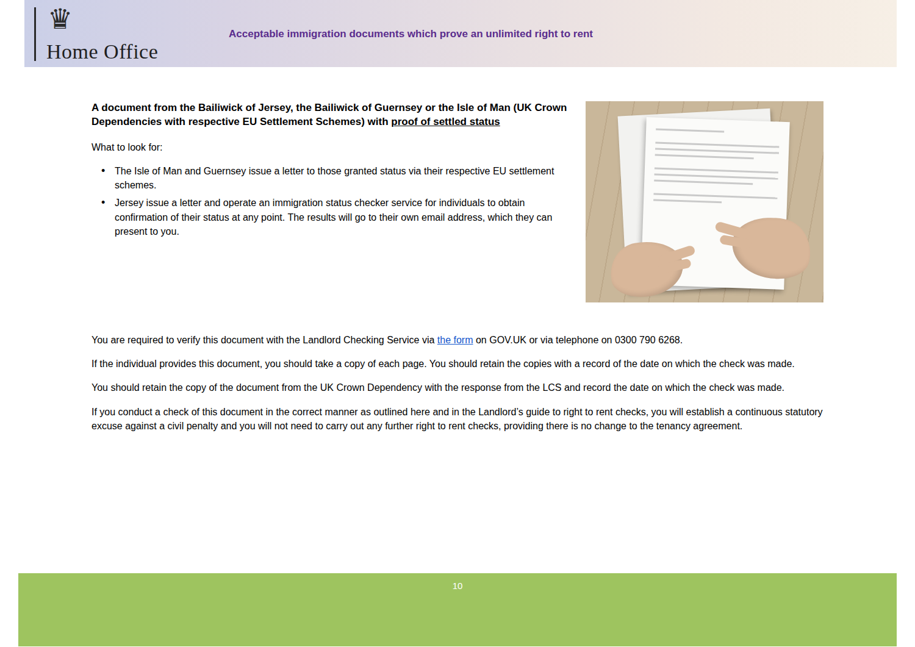♛
Home Office
Acceptable immigration documents which prove an unlimited right to rent
A document from the Bailiwick of Jersey, the Bailiwick of Guernsey or the Isle of Man (UK Crown Dependencies with respective EU Settlement Schemes) with proof of settled status
What to look for:
The Isle of Man and Guernsey issue a letter to those granted status via their respective EU settlement schemes.
Jersey issue a letter and operate an immigration status checker service for individuals to obtain confirmation of their status at any point. The results will go to their own email address, which they can present to you.
You are required to verify this document with the Landlord Checking Service via the form on GOV.UK or via telephone on 0300 790 6268.
If the individual provides this document, you should take a copy of each page. You should retain the copies with a record of the date on which the check was made.
You should retain the copy of the document from the UK Crown Dependency with the response from the LCS and record the date on which the check was made.
If you conduct a check of this document in the correct manner as outlined here and in the Landlord’s guide to right to rent checks, you will establish a continuous statutory excuse against a civil penalty and you will not need to carry out any further right to rent checks, providing there is no change to the tenancy agreement.
10